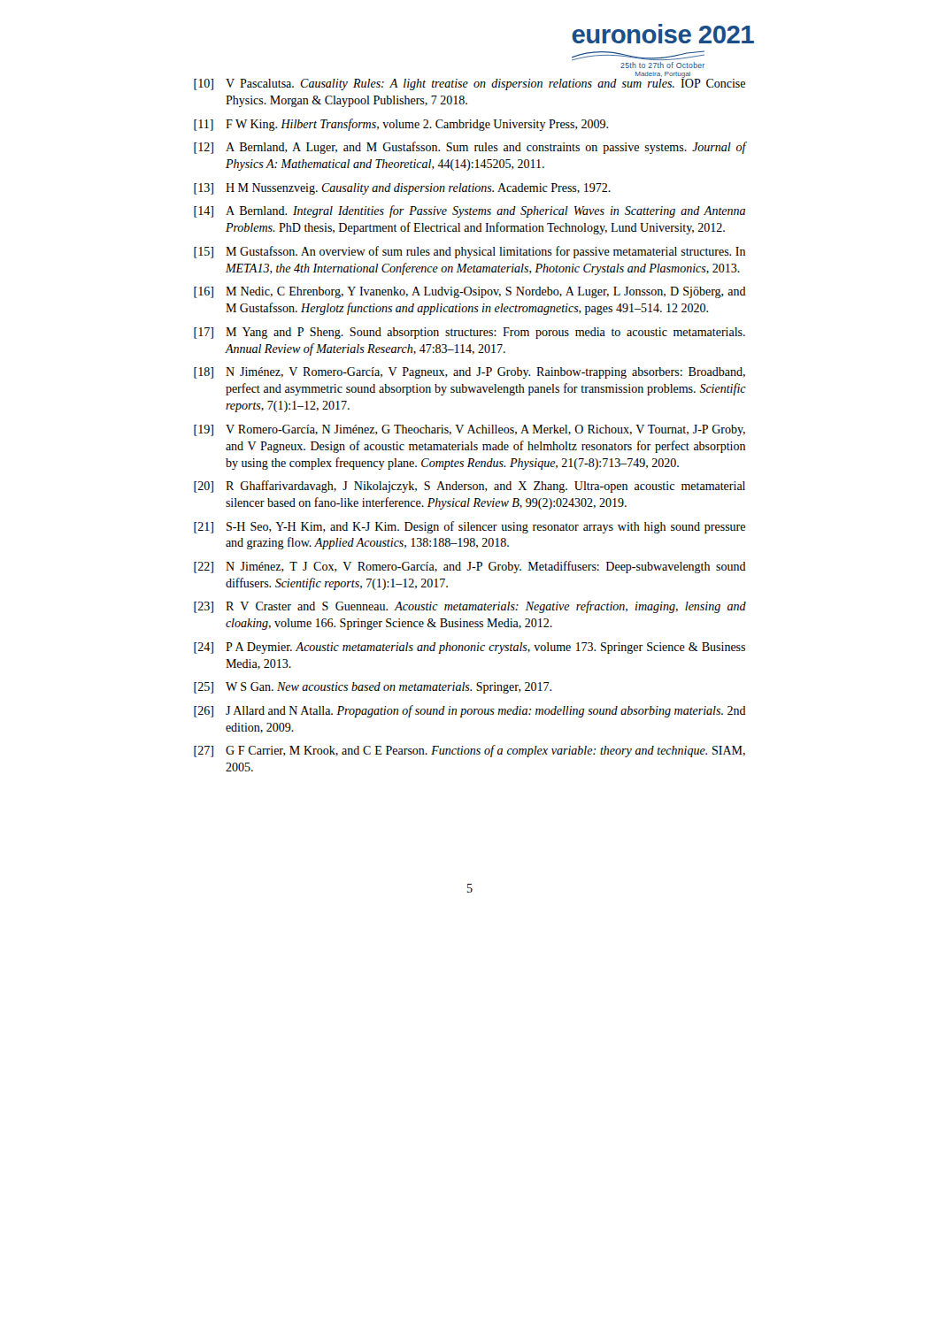euronoise 2021
25th to 27th of October
Madeira, Portugal
[10] V Pascalutsa. Causality Rules: A light treatise on dispersion relations and sum rules. IOP Concise Physics. Morgan & Claypool Publishers, 7 2018.
[11] F W King. Hilbert Transforms, volume 2. Cambridge University Press, 2009.
[12] A Bernland, A Luger, and M Gustafsson. Sum rules and constraints on passive systems. Journal of Physics A: Mathematical and Theoretical, 44(14):145205, 2011.
[13] H M Nussenzveig. Causality and dispersion relations. Academic Press, 1972.
[14] A Bernland. Integral Identities for Passive Systems and Spherical Waves in Scattering and Antenna Problems. PhD thesis, Department of Electrical and Information Technology, Lund University, 2012.
[15] M Gustafsson. An overview of sum rules and physical limitations for passive metamaterial structures. In META13, the 4th International Conference on Metamaterials, Photonic Crystals and Plasmonics, 2013.
[16] M Nedic, C Ehrenborg, Y Ivanenko, A Ludvig-Osipov, S Nordebo, A Luger, L Jonsson, D Sjöberg, and M Gustafsson. Herglotz functions and applications in electromagnetics, pages 491–514. 12 2020.
[17] M Yang and P Sheng. Sound absorption structures: From porous media to acoustic metamaterials. Annual Review of Materials Research, 47:83–114, 2017.
[18] N Jiménez, V Romero-García, V Pagneux, and J-P Groby. Rainbow-trapping absorbers: Broadband, perfect and asymmetric sound absorption by subwavelength panels for transmission problems. Scientific reports, 7(1):1–12, 2017.
[19] V Romero-García, N Jiménez, G Theocharis, V Achilleos, A Merkel, O Richoux, V Tournat, J-P Groby, and V Pagneux. Design of acoustic metamaterials made of helmholtz resonators for perfect absorption by using the complex frequency plane. Comptes Rendus. Physique, 21(7-8):713–749, 2020.
[20] R Ghaffarivardavagh, J Nikolajczyk, S Anderson, and X Zhang. Ultra-open acoustic metamaterial silencer based on fano-like interference. Physical Review B, 99(2):024302, 2019.
[21] S-H Seo, Y-H Kim, and K-J Kim. Design of silencer using resonator arrays with high sound pressure and grazing flow. Applied Acoustics, 138:188–198, 2018.
[22] N Jiménez, T J Cox, V Romero-García, and J-P Groby. Metadiffusers: Deep-subwavelength sound diffusers. Scientific reports, 7(1):1–12, 2017.
[23] R V Craster and S Guenneau. Acoustic metamaterials: Negative refraction, imaging, lensing and cloaking, volume 166. Springer Science & Business Media, 2012.
[24] P A Deymier. Acoustic metamaterials and phononic crystals, volume 173. Springer Science & Business Media, 2013.
[25] W S Gan. New acoustics based on metamaterials. Springer, 2017.
[26] J Allard and N Atalla. Propagation of sound in porous media: modelling sound absorbing materials. 2nd edition, 2009.
[27] G F Carrier, M Krook, and C E Pearson. Functions of a complex variable: theory and technique. SIAM, 2005.
5